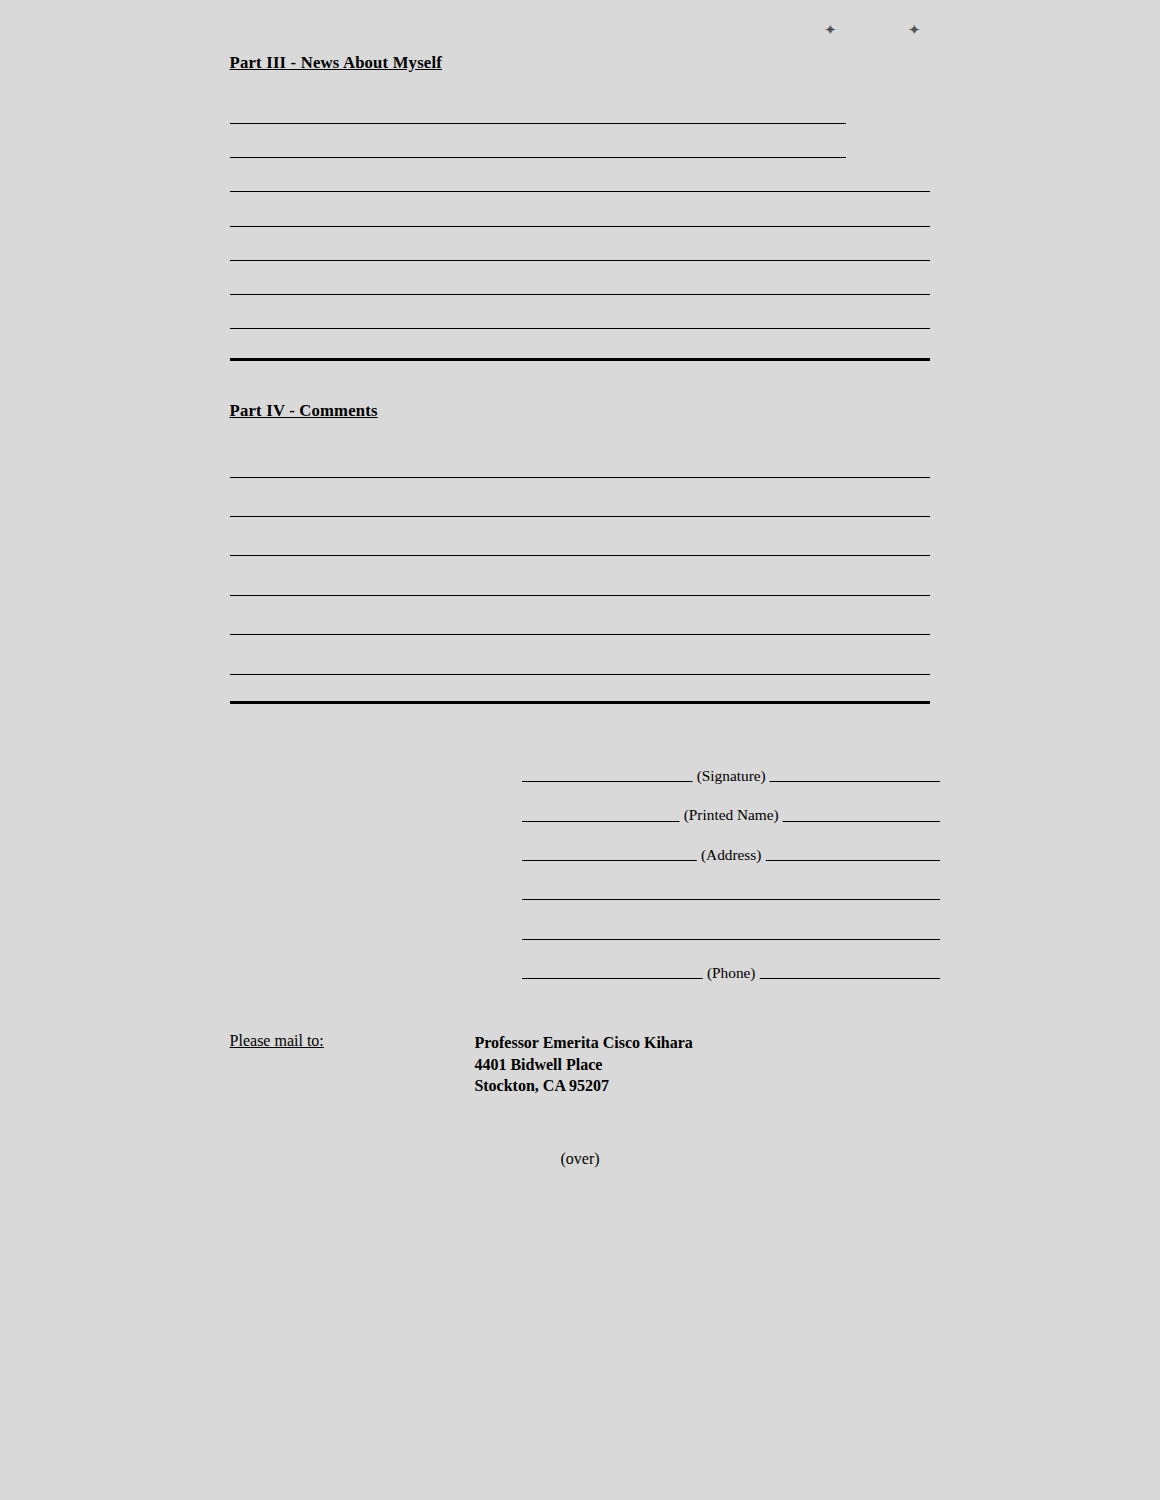✦ ✦
Part III - News About Myself
Part IV - Comments
(Signature)
(Printed Name)
(Address)
(Phone)
Please mail to:
Professor Emerita Cisco Kihara
4401 Bidwell Place
Stockton, CA 95207
(over)